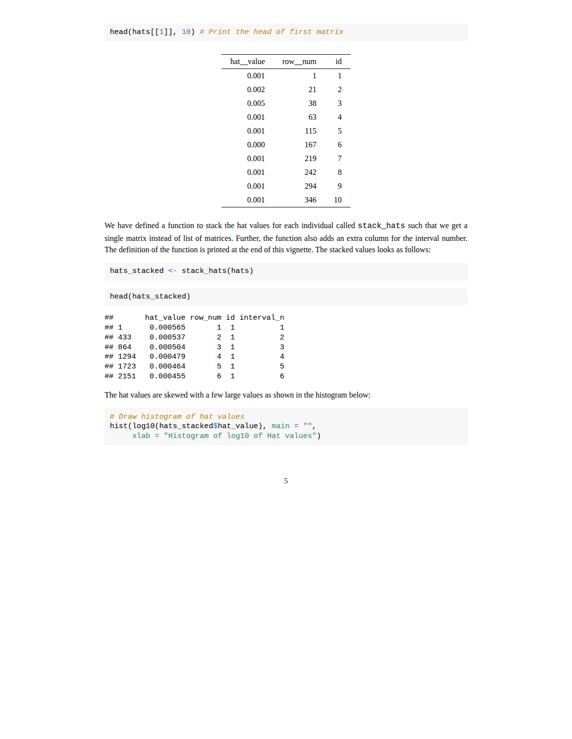head(hats[[1]], 10) # Print the head of first matrix
| hat__value | row__num | id |
| --- | --- | --- |
| 0.001 | 1 | 1 |
| 0.002 | 21 | 2 |
| 0.005 | 38 | 3 |
| 0.001 | 63 | 4 |
| 0.001 | 115 | 5 |
| 0.000 | 167 | 6 |
| 0.001 | 219 | 7 |
| 0.001 | 242 | 8 |
| 0.001 | 294 | 9 |
| 0.001 | 346 | 10 |
We have defined a function to stack the hat values for each individual called stack_hats such that we get a single matrix instead of list of matrices. Further, the function also adds an extra column for the interval number. The definition of the function is printed at the end of this vignette. The stacked values looks as follows:
hats_stacked <- stack_hats(hats)
head(hats_stacked)
##       hat_value row_num id interval_n
## 1      0.000565       1  1          1
## 433    0.000537       2  1          2
## 864    0.000504       3  1          3
## 1294   0.000479       4  1          4
## 1723   0.000464       5  1          5
## 2151   0.000455       6  1          6
The hat values are skewed with a few large values as shown in the histogram below:
# Draw histogram of hat values
hist(log10(hats_stacked$hat_value), main = "",
     xlab = "Histogram of log10 of Hat values")
5